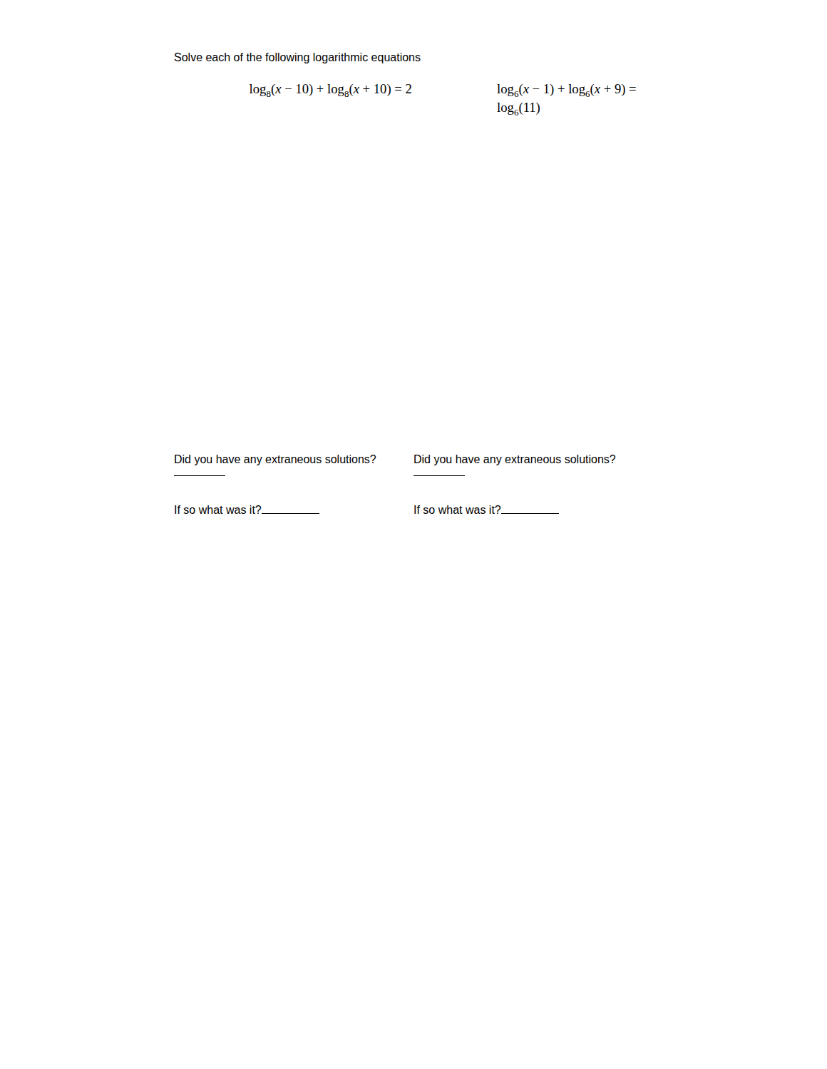Solve each of the following logarithmic equations
log8(x − 10) + log8(x + 10) = 2
log6(x − 1) + log6(x + 9) = log6(11)
Did you have any extraneous solutions?
If so what was it?
Did you have any extraneous solutions?
If so what was it?